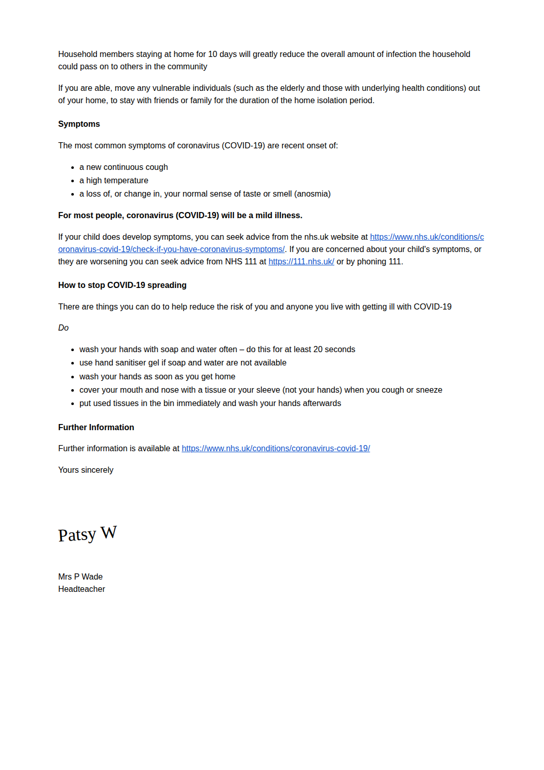Household members staying at home for 10 days will greatly reduce the overall amount of infection the household could pass on to others in the community
If you are able, move any vulnerable individuals (such as the elderly and those with underlying health conditions) out of your home, to stay with friends or family for the duration of the home isolation period.
Symptoms
The most common symptoms of coronavirus (COVID-19) are recent onset of:
a new continuous cough
a high temperature
a loss of, or change in, your normal sense of taste or smell (anosmia)
For most people, coronavirus (COVID-19) will be a mild illness.
If your child does develop symptoms, you can seek advice from the nhs.uk website at https://www.nhs.uk/conditions/coronavirus-covid-19/check-if-you-have-coronavirus-symptoms/. If you are concerned about your child's symptoms, or they are worsening you can seek advice from NHS 111 at https://111.nhs.uk/ or by phoning 111.
How to stop COVID-19 spreading
There are things you can do to help reduce the risk of you and anyone you live with getting ill with COVID-19
Do
wash your hands with soap and water often – do this for at least 20 seconds
use hand sanitiser gel if soap and water are not available
wash your hands as soon as you get home
cover your mouth and nose with a tissue or your sleeve (not your hands) when you cough or sneeze
put used tissues in the bin immediately and wash your hands afterwards
Further Information
Further information is available at https://www.nhs.uk/conditions/coronavirus-covid-19/
Yours sincerely
Patsy W
Mrs P Wade
Headteacher